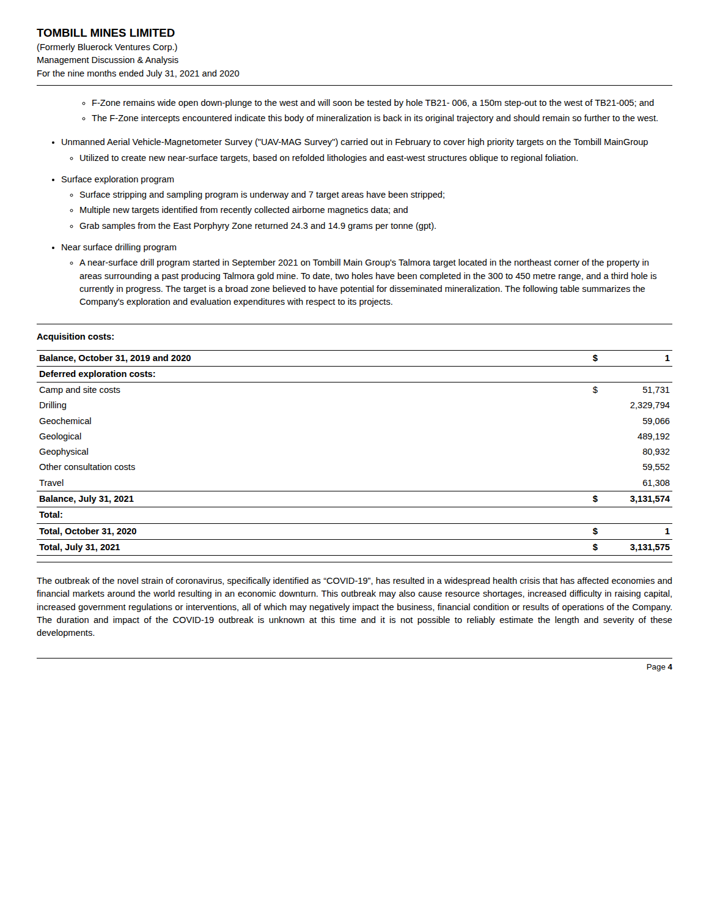TOMBILL MINES LIMITED
(Formerly Bluerock Ventures Corp.)
Management Discussion & Analysis
For the nine months ended July 31, 2021 and 2020
F-Zone remains wide open down-plunge to the west and will soon be tested by hole TB21- 006, a 150m step-out to the west of TB21-005; and
The F-Zone intercepts encountered indicate this body of mineralization is back in its original trajectory and should remain so further to the west.
Unmanned Aerial Vehicle-Magnetometer Survey ("UAV-MAG Survey") carried out in February to cover high priority targets on the Tombill MainGroup
Utilized to create new near-surface targets, based on refolded lithologies and east-west structures oblique to regional foliation.
Surface exploration program
Surface stripping and sampling program is underway and 7 target areas have been stripped;
Multiple new targets identified from recently collected airborne magnetics data; and
Grab samples from the East Porphyry Zone returned 24.3 and 14.9 grams per tonne (gpt).
Near surface drilling program
A near-surface drill program started in September 2021 on Tombill Main Group's Talmora target located in the northeast corner of the property in areas surrounding a past producing Talmora gold mine. To date, two holes have been completed in the 300 to 450 metre range, and a third hole is currently in progress. The target is a broad zone believed to have potential for disseminated mineralization. The following table summarizes the Company's exploration and evaluation expenditures with respect to its projects.
Acquisition costs:
| Balance, October 31, 2019 and 2020 | $ | 1 |
| Deferred exploration costs: | | |
| Camp and site costs | $ | 51,731 |
| Drilling | | 2,329,794 |
| Geochemical | | 59,066 |
| Geological | | 489,192 |
| Geophysical | | 80,932 |
| Other consultation costs | | 59,552 |
| Travel | | 61,308 |
| Balance, July 31, 2021 | $ | 3,131,574 |
| Total: | | |
| Total, October 31, 2020 | $ | 1 |
| Total, July 31, 2021 | $ | 3,131,575 |
The outbreak of the novel strain of coronavirus, specifically identified as “COVID-19”, has resulted in a widespread health crisis that has affected economies and financial markets around the world resulting in an economic downturn. This outbreak may also cause resource shortages, increased difficulty in raising capital, increased government regulations or interventions, all of which may negatively impact the business, financial condition or results of operations of the Company. The duration and impact of the COVID-19 outbreak is unknown at this time and it is not possible to reliably estimate the length and severity of these developments.
Page 4